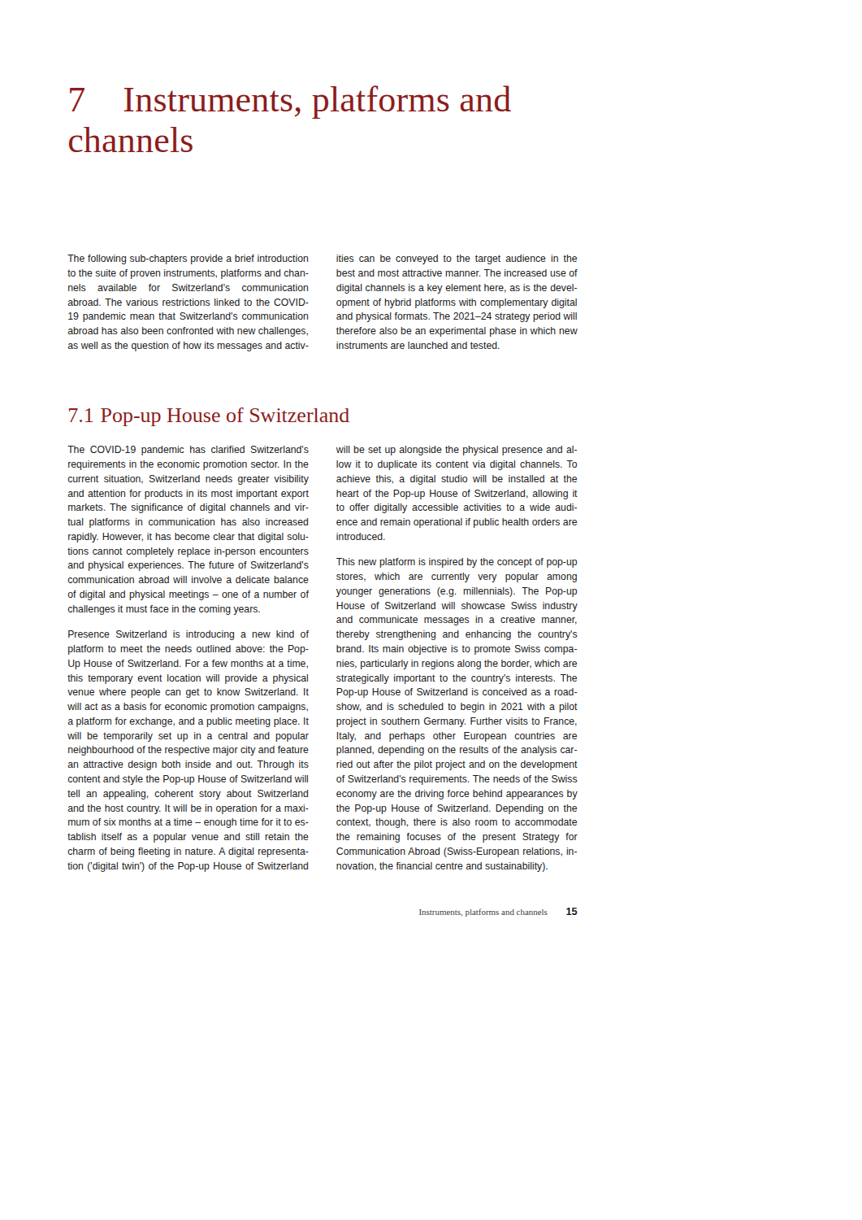7 Instruments, platforms and channels
The following sub-chapters provide a brief introduction to the suite of proven instruments, platforms and channels available for Switzerland's communication abroad. The various restrictions linked to the COVID-19 pandemic mean that Switzerland's communication abroad has also been confronted with new challenges, as well as the question of how its messages and activities can be conveyed to the target audience in the best and most attractive manner. The increased use of digital channels is a key element here, as is the development of hybrid platforms with complementary digital and physical formats. The 2021–24 strategy period will therefore also be an experimental phase in which new instruments are launched and tested.
7.1 Pop-up House of Switzerland
The COVID-19 pandemic has clarified Switzerland's requirements in the economic promotion sector. In the current situation, Switzerland needs greater visibility and attention for products in its most important export markets. The significance of digital channels and virtual platforms in communication has also increased rapidly. However, it has become clear that digital solutions cannot completely replace in-person encounters and physical experiences. The future of Switzerland's communication abroad will involve a delicate balance of digital and physical meetings – one of a number of challenges it must face in the coming years.
Presence Switzerland is introducing a new kind of platform to meet the needs outlined above: the Pop-Up House of Switzerland. For a few months at a time, this temporary event location will provide a physical venue where people can get to know Switzerland. It will act as a basis for economic promotion campaigns, a platform for exchange, and a public meeting place. It will be temporarily set up in a central and popular neighbourhood of the respective major city and feature an attractive design both inside and out. Through its content and style the Pop-up House of Switzerland will tell an appealing, coherent story about Switzerland and the host country. It will be in operation for a maximum of six months at a time – enough time for it to establish itself as a popular venue and still retain the charm of being fleeting in nature. A digital representation ('digital twin') of the Pop-up House of Switzerland will be set up alongside the physical presence and allow it to duplicate its content via digital channels. To achieve this, a digital studio will be installed at the heart of the Pop-up House of Switzerland, allowing it to offer digitally accessible activities to a wide audience and remain operational if public health orders are introduced.
This new platform is inspired by the concept of pop-up stores, which are currently very popular among younger generations (e.g. millennials). The Pop-up House of Switzerland will showcase Swiss industry and communicate messages in a creative manner, thereby strengthening and enhancing the country's brand. Its main objective is to promote Swiss companies, particularly in regions along the border, which are strategically important to the country's interests. The Pop-up House of Switzerland is conceived as a roadshow, and is scheduled to begin in 2021 with a pilot project in southern Germany. Further visits to France, Italy, and perhaps other European countries are planned, depending on the results of the analysis carried out after the pilot project and on the development of Switzerland's requirements. The needs of the Swiss economy are the driving force behind appearances by the Pop-up House of Switzerland. Depending on the context, though, there is also room to accommodate the remaining focuses of the present Strategy for Communication Abroad (Swiss-European relations, innovation, the financial centre and sustainability).
Instruments, platforms and channels 15